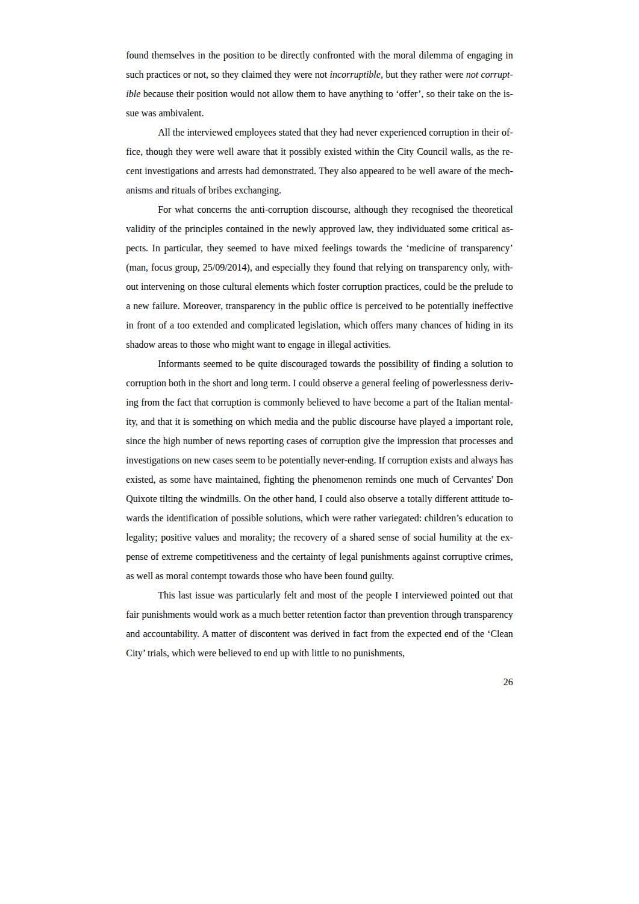found themselves in the position to be directly confronted with the moral dilemma of engaging in such practices or not, so they claimed they were not incorruptible, but they rather were not corruptible because their position would not allow them to have anything to ‘offer’, so their take on the issue was ambivalent.
All the interviewed employees stated that they had never experienced corruption in their office, though they were well aware that it possibly existed within the City Council walls, as the recent investigations and arrests had demonstrated. They also appeared to be well aware of the mechanisms and rituals of bribes exchanging.
For what concerns the anti-corruption discourse, although they recognised the theoretical validity of the principles contained in the newly approved law, they individuated some critical aspects. In particular, they seemed to have mixed feelings towards the ‘medicine of transparency’ (man, focus group, 25/09/2014), and especially they found that relying on transparency only, without intervening on those cultural elements which foster corruption practices, could be the prelude to a new failure. Moreover, transparency in the public office is perceived to be potentially ineffective in front of a too extended and complicated legislation, which offers many chances of hiding in its shadow areas to those who might want to engage in illegal activities.
Informants seemed to be quite discouraged towards the possibility of finding a solution to corruption both in the short and long term. I could observe a general feeling of powerlessness deriving from the fact that corruption is commonly believed to have become a part of the Italian mentality, and that it is something on which media and the public discourse have played a important role, since the high number of news reporting cases of corruption give the impression that processes and investigations on new cases seem to be potentially never-ending. If corruption exists and always has existed, as some have maintained, fighting the phenomenon reminds one much of Cervantes' Don Quixote tilting the windmills. On the other hand, I could also observe a totally different attitude towards the identification of possible solutions, which were rather variegated: children’s education to legality; positive values and morality; the recovery of a shared sense of social humility at the expense of extreme competitiveness and the certainty of legal punishments against corruptive crimes, as well as moral contempt towards those who have been found guilty.
This last issue was particularly felt and most of the people I interviewed pointed out that fair punishments would work as a much better retention factor than prevention through transparency and accountability. A matter of discontent was derived in fact from the expected end of the ‘Clean City’ trials, which were believed to end up with little to no punishments,
26